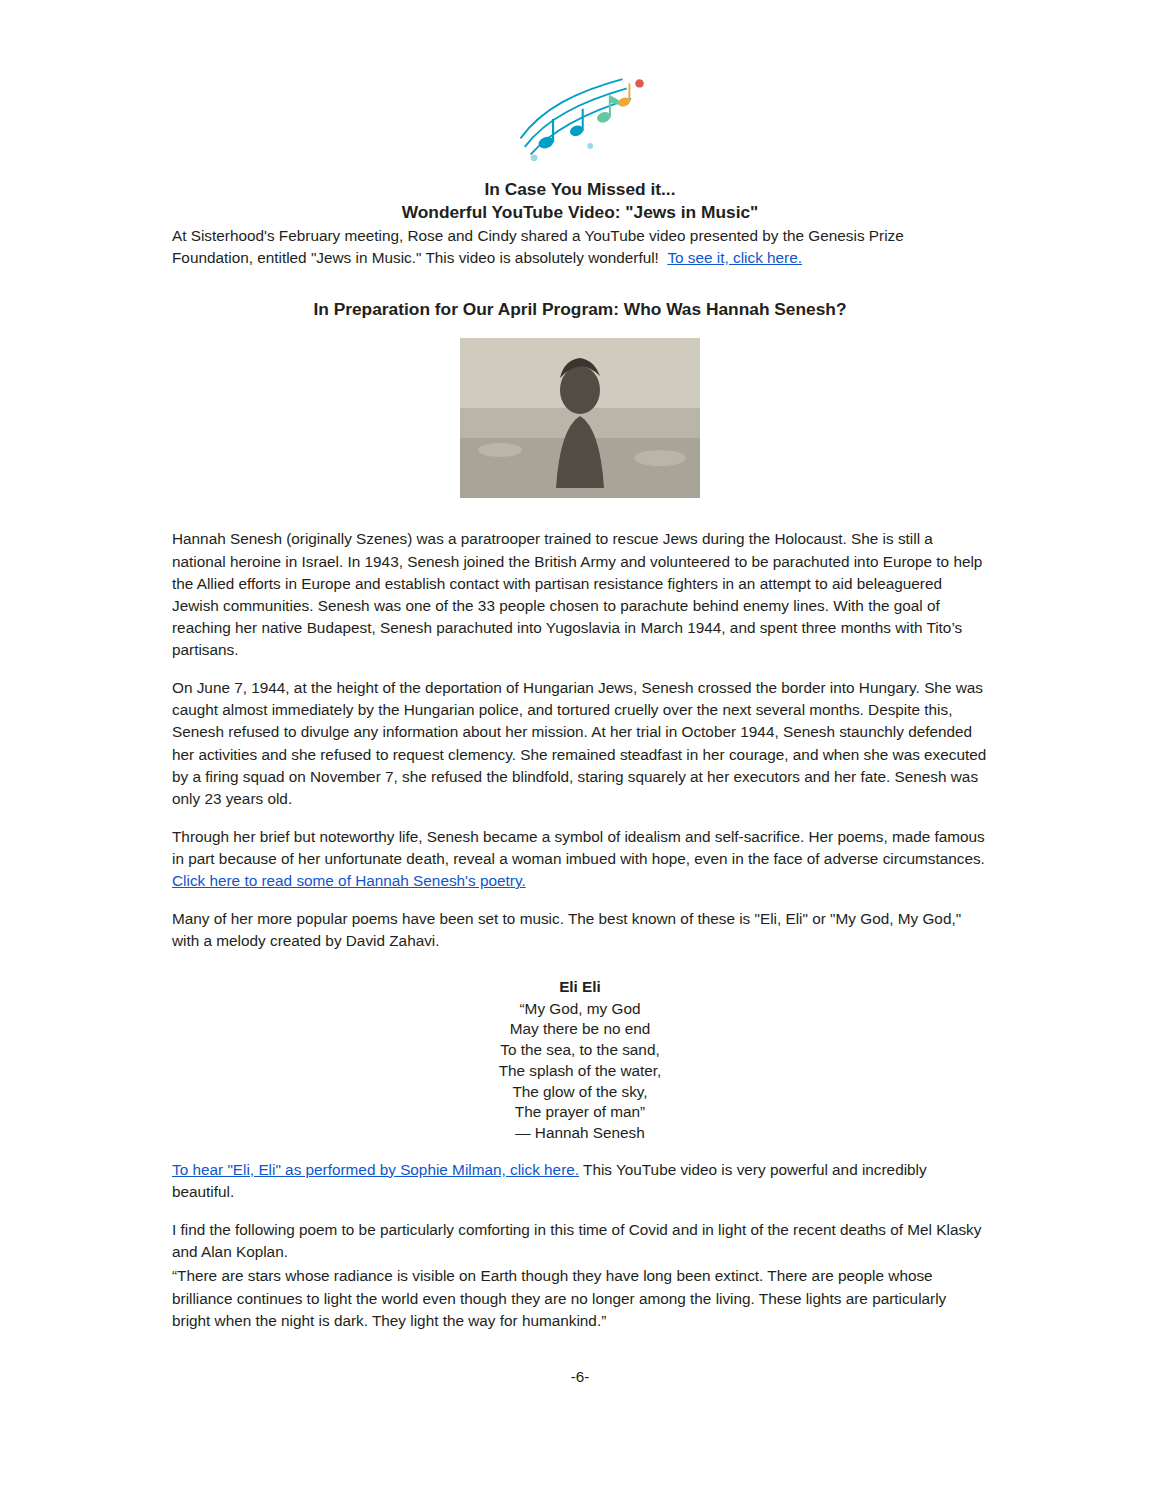In Case You Missed it... Wonderful YouTube Video: "Jews in Music"
At Sisterhood's February meeting, Rose and Cindy shared a YouTube video presented by the Genesis Prize Foundation, entitled "Jews in Music." This video is absolutely wonderful! To see it, click here.
In Preparation for Our April Program: Who Was Hannah Senesh?
Hannah Senesh (originally Szenes) was a paratrooper trained to rescue Jews during the Holocaust. She is still a national heroine in Israel. In 1943, Senesh joined the British Army and volunteered to be parachuted into Europe to help the Allied efforts in Europe and establish contact with partisan resistance fighters in an attempt to aid beleaguered Jewish communities. Senesh was one of the 33 people chosen to parachute behind enemy lines. With the goal of reaching her native Budapest, Senesh parachuted into Yugoslavia in March 1944, and spent three months with Tito’s partisans.
On June 7, 1944, at the height of the deportation of Hungarian Jews, Senesh crossed the border into Hungary. She was caught almost immediately by the Hungarian police, and tortured cruelly over the next several months. Despite this, Senesh refused to divulge any information about her mission. At her trial in October 1944, Senesh staunchly defended her activities and she refused to request clemency. She remained steadfast in her courage, and when she was executed by a firing squad on November 7, she refused the blindfold, staring squarely at her executors and her fate. Senesh was only 23 years old.
Through her brief but noteworthy life, Senesh became a symbol of idealism and self-sacrifice. Her poems, made famous in part because of her unfortunate death, reveal a woman imbued with hope, even in the face of adverse circumstances. Click here to read some of Hannah Senesh's poetry.
Many of her more popular poems have been set to music. The best known of these is "Eli, Eli" or "My God, My God," with a melody created by David Zahavi.
Eli Eli “My God, my God
May there be no end
To the sea, to the sand,
The splash of the water,
The glow of the sky,
The prayer of man”
— Hannah Senesh
To hear "Eli, Eli" as performed by Sophie Milman, click here. This YouTube video is very powerful and incredibly beautiful.
I find the following poem to be particularly comforting in this time of Covid and in light of the recent deaths of Mel Klasky and Alan Koplan.
“There are stars whose radiance is visible on Earth though they have long been extinct. There are people whose brilliance continues to light the world even though they are no longer among the living. These lights are particularly bright when the night is dark. They light the way for humankind.”
-6-